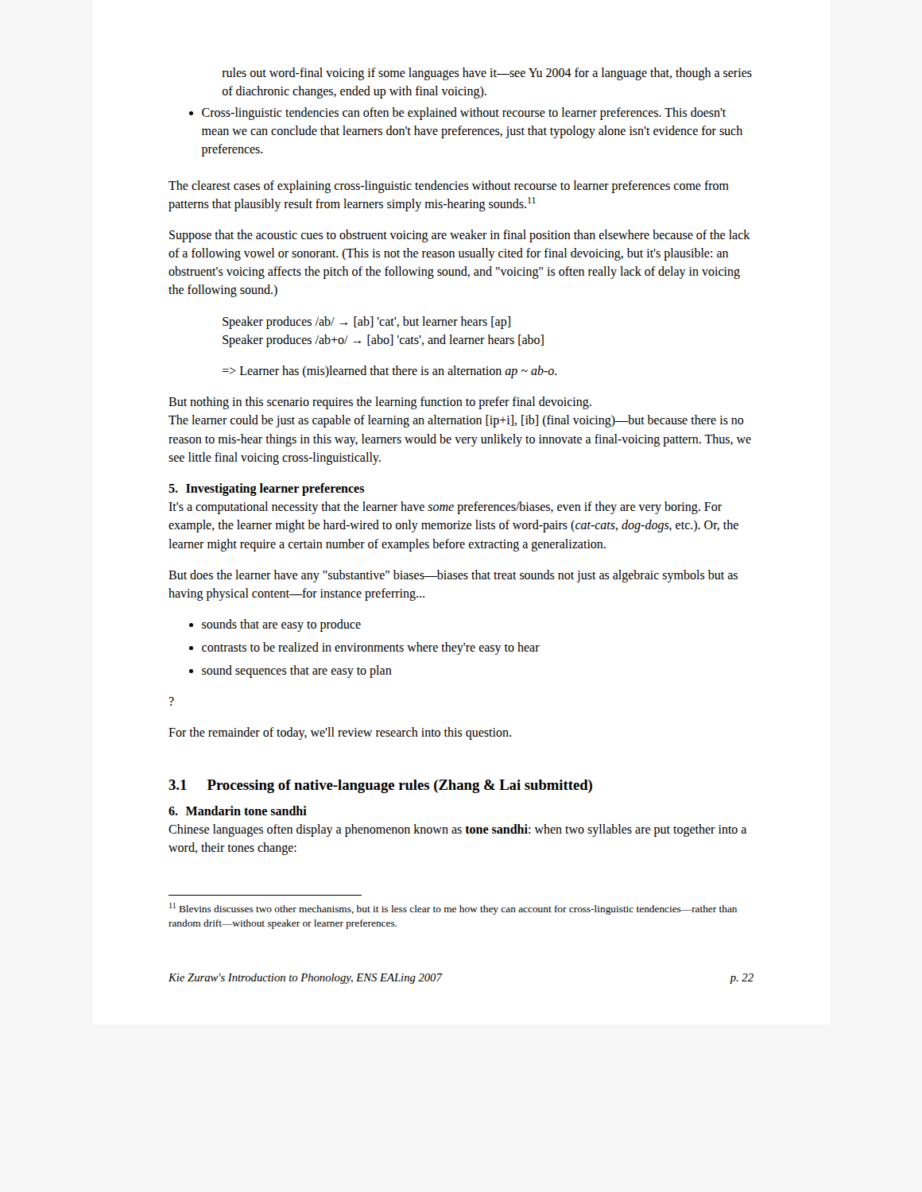rules out word-final voicing if some languages have it—see Yu 2004 for a language that, though a series of diachronic changes, ended up with final voicing).
Cross-linguistic tendencies can often be explained without recourse to learner preferences. This doesn't mean we can conclude that learners don't have preferences, just that typology alone isn't evidence for such preferences.
The clearest cases of explaining cross-linguistic tendencies without recourse to learner preferences come from patterns that plausibly result from learners simply mis-hearing sounds.11
Suppose that the acoustic cues to obstruent voicing are weaker in final position than elsewhere because of the lack of a following vowel or sonorant. (This is not the reason usually cited for final devoicing, but it's plausible: an obstruent's voicing affects the pitch of the following sound, and "voicing" is often really lack of delay in voicing the following sound.)
Speaker produces /ab/ → [ab] 'cat', but learner hears [ap]
Speaker produces /ab+o/ → [abo] 'cats', and learner hears [abo]
=> Learner has (mis)learned that there is an alternation ap ~ ab-o.
But nothing in this scenario requires the learning function to prefer final devoicing.
The learner could be just as capable of learning an alternation [ip+i], [ib] (final voicing)—but because there is no reason to mis-hear things in this way, learners would be very unlikely to innovate a final-voicing pattern. Thus, we see little final voicing cross-linguistically.
5. Investigating learner preferences
It's a computational necessity that the learner have some preferences/biases, even if they are very boring. For example, the learner might be hard-wired to only memorize lists of word-pairs (cat-cats, dog-dogs, etc.). Or, the learner might require a certain number of examples before extracting a generalization.
But does the learner have any "substantive" biases—biases that treat sounds not just as algebraic symbols but as having physical content—for instance preferring...
sounds that are easy to produce
contrasts to be realized in environments where they're easy to hear
sound sequences that are easy to plan
?
For the remainder of today, we'll review research into this question.
3.1 Processing of native-language rules (Zhang & Lai submitted)
6. Mandarin tone sandhi
Chinese languages often display a phenomenon known as tone sandhi: when two syllables are put together into a word, their tones change:
11 Blevins discusses two other mechanisms, but it is less clear to me how they can account for cross-linguistic tendencies—rather than random drift—without speaker or learner preferences.
Kie Zuraw's Introduction to Phonology, ENS EALing 2007 p. 22